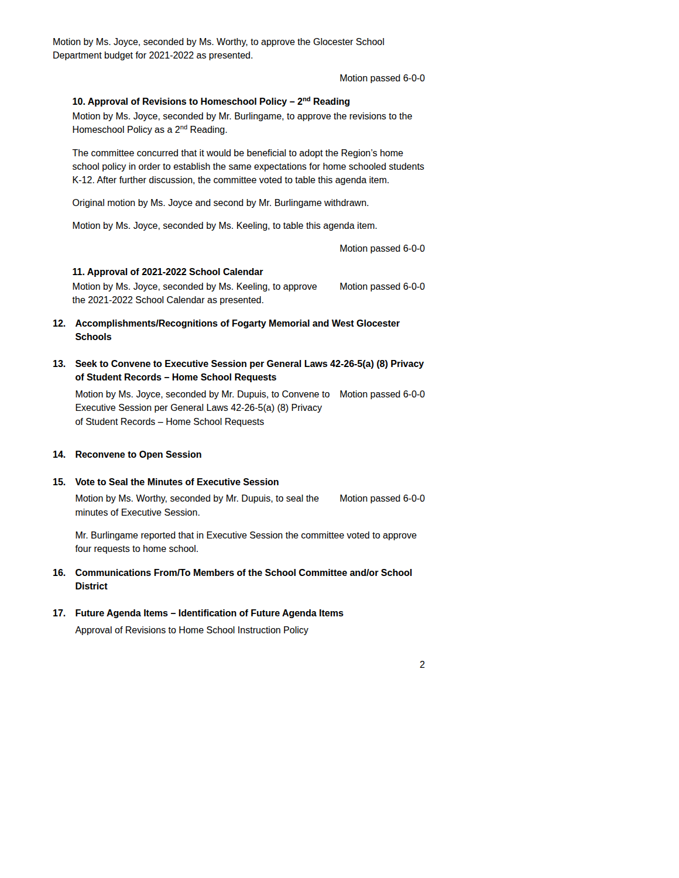Motion by Ms. Joyce, seconded by Ms. Worthy, to approve the Glocester School Department budget for 2021-2022 as presented.
Motion passed 6-0-0
10. Approval of Revisions to Homeschool Policy – 2nd Reading
Motion by Ms. Joyce, seconded by Mr. Burlingame, to approve the revisions to the Homeschool Policy as a 2nd Reading.
The committee concurred that it would be beneficial to adopt the Region’s home school policy in order to establish the same expectations for home schooled students K-12. After further discussion, the committee voted to table this agenda item.
Original motion by Ms. Joyce and second by Mr. Burlingame withdrawn.
Motion by Ms. Joyce, seconded by Ms. Keeling, to table this agenda item.
Motion passed 6-0-0
11. Approval of 2021-2022 School Calendar
Motion by Ms. Joyce, seconded by Ms. Keeling, to approve the 2021-2022 School Calendar as presented. Motion passed 6-0-0
12.
Accomplishments/Recognitions of Fogarty Memorial and West Glocester Schools
13.
Seek to Convene to Executive Session per General Laws 42-26-5(a) (8) Privacy of Student Records – Home School Requests
Motion by Ms. Joyce, seconded by Mr. Dupuis, to Convene to Executive Session per General Laws 42-26-5(a) (8) Privacy of Student Records – Home School Requests Motion passed 6-0-0
14.
Reconvene to Open Session
15.
Vote to Seal the Minutes of Executive Session
Motion by Ms. Worthy, seconded by Mr. Dupuis, to seal the minutes of Executive Session. Motion passed 6-0-0
Mr. Burlingame reported that in Executive Session the committee voted to approve four requests to home school.
16.
Communications From/To Members of the School Committee and/or School District
17.
Future Agenda Items – Identification of Future Agenda Items
Approval of Revisions to Home School Instruction Policy
2